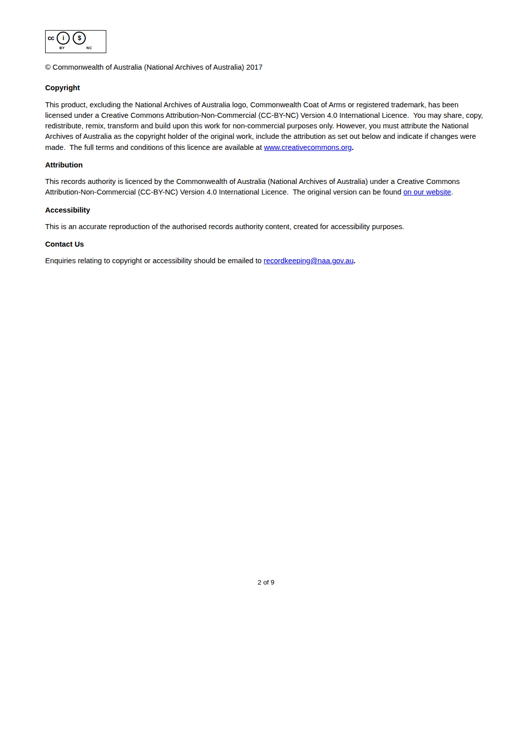cc i $
BY NC
© Commonwealth of Australia (National Archives of Australia) 2017
Copyright
This product, excluding the National Archives of Australia logo, Commonwealth Coat of Arms or registered trademark, has been licensed under a Creative Commons Attribution-Non-Commercial (CC-BY-NC) Version 4.0 International Licence. You may share, copy, redistribute, remix, transform and build upon this work for non-commercial purposes only. However, you must attribute the National Archives of Australia as the copyright holder of the original work, include the attribution as set out below and indicate if changes were made. The full terms and conditions of this licence are available at www.creativecommons.org.
Attribution
This records authority is licenced by the Commonwealth of Australia (National Archives of Australia) under a Creative Commons Attribution-Non-Commercial (CC-BY-NC) Version 4.0 International Licence. The original version can be found on our website.
Accessibility
This is an accurate reproduction of the authorised records authority content, created for accessibility purposes.
Contact Us
Enquiries relating to copyright or accessibility should be emailed to recordkeeping@naa.gov.au.
2 of 9